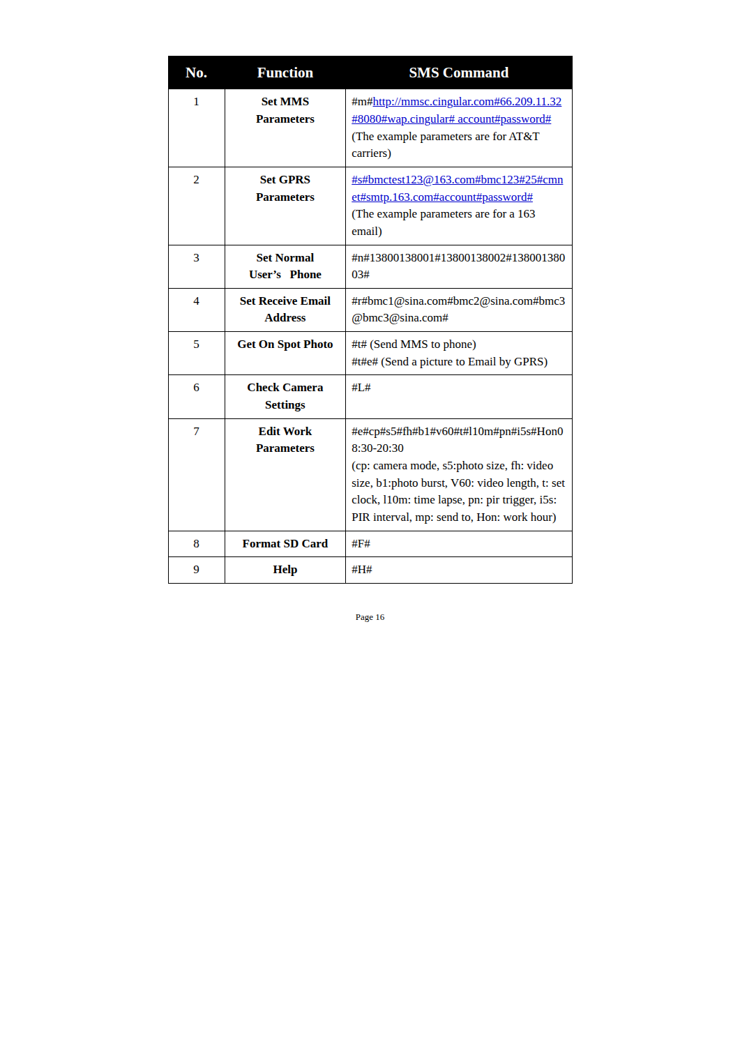| No. | Function | SMS Command |
| --- | --- | --- |
| 1 | Set MMS Parameters | #m# http://mmsc.cingular.com#66.209.11.32#8080#wap.cingular# account#password# (The example parameters are for AT&T carriers) |
| 2 | Set GPRS Parameters | #s#bmctest123@163.com#bmc123#25#cmnet#smtp.163.com#account#password# (The example parameters are for a 163 email) |
| 3 | Set Normal User’s Phone | #n#13800138001#13800138002#13800138003# |
| 4 | Set Receive Email Address | #r#bmc1@sina.com#bmc2@sina.com#bmc3@bmc3@sina.com# |
| 5 | Get On Spot Photo | #t# (Send MMS to phone) #t#e# (Send a picture to Email by GPRS) |
| 6 | Check Camera Settings | #L# |
| 7 | Edit Work Parameters | #e#cp#s5#fh#b1#v60#t#l10m#pn#i5s#Hon08:30-20:30 (cp: camera mode, s5:photo size, fh: video size, b1:photo burst, V60: video length, t: set clock, l10m: time lapse, pn: pir trigger, i5s: PIR interval, mp: send to, Hon: work hour) |
| 8 | Format SD Card | #F# |
| 9 | Help | #H# |
Page 16